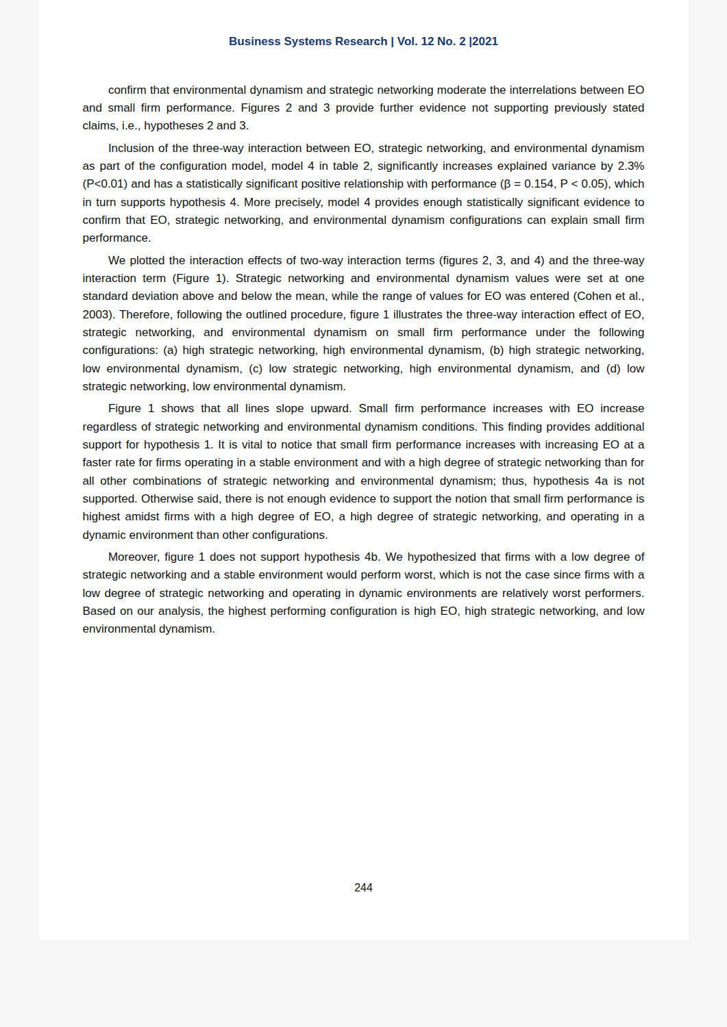Business Systems Research | Vol. 12 No. 2 |2021
confirm that environmental dynamism and strategic networking moderate the interrelations between EO and small firm performance. Figures 2 and 3 provide further evidence not supporting previously stated claims, i.e., hypotheses 2 and 3.
Inclusion of the three-way interaction between EO, strategic networking, and environmental dynamism as part of the configuration model, model 4 in table 2, significantly increases explained variance by 2.3% (P<0.01) and has a statistically significant positive relationship with performance (β = 0.154, P < 0.05), which in turn supports hypothesis 4. More precisely, model 4 provides enough statistically significant evidence to confirm that EO, strategic networking, and environmental dynamism configurations can explain small firm performance.
We plotted the interaction effects of two-way interaction terms (figures 2, 3, and 4) and the three-way interaction term (Figure 1). Strategic networking and environmental dynamism values were set at one standard deviation above and below the mean, while the range of values for EO was entered (Cohen et al., 2003). Therefore, following the outlined procedure, figure 1 illustrates the three-way interaction effect of EO, strategic networking, and environmental dynamism on small firm performance under the following configurations: (a) high strategic networking, high environmental dynamism, (b) high strategic networking, low environmental dynamism, (c) low strategic networking, high environmental dynamism, and (d) low strategic networking, low environmental dynamism.
Figure 1 shows that all lines slope upward. Small firm performance increases with EO increase regardless of strategic networking and environmental dynamism conditions. This finding provides additional support for hypothesis 1. It is vital to notice that small firm performance increases with increasing EO at a faster rate for firms operating in a stable environment and with a high degree of strategic networking than for all other combinations of strategic networking and environmental dynamism; thus, hypothesis 4a is not supported. Otherwise said, there is not enough evidence to support the notion that small firm performance is highest amidst firms with a high degree of EO, a high degree of strategic networking, and operating in a dynamic environment than other configurations.
Moreover, figure 1 does not support hypothesis 4b. We hypothesized that firms with a low degree of strategic networking and a stable environment would perform worst, which is not the case since firms with a low degree of strategic networking and operating in dynamic environments are relatively worst performers. Based on our analysis, the highest performing configuration is high EO, high strategic networking, and low environmental dynamism.
244